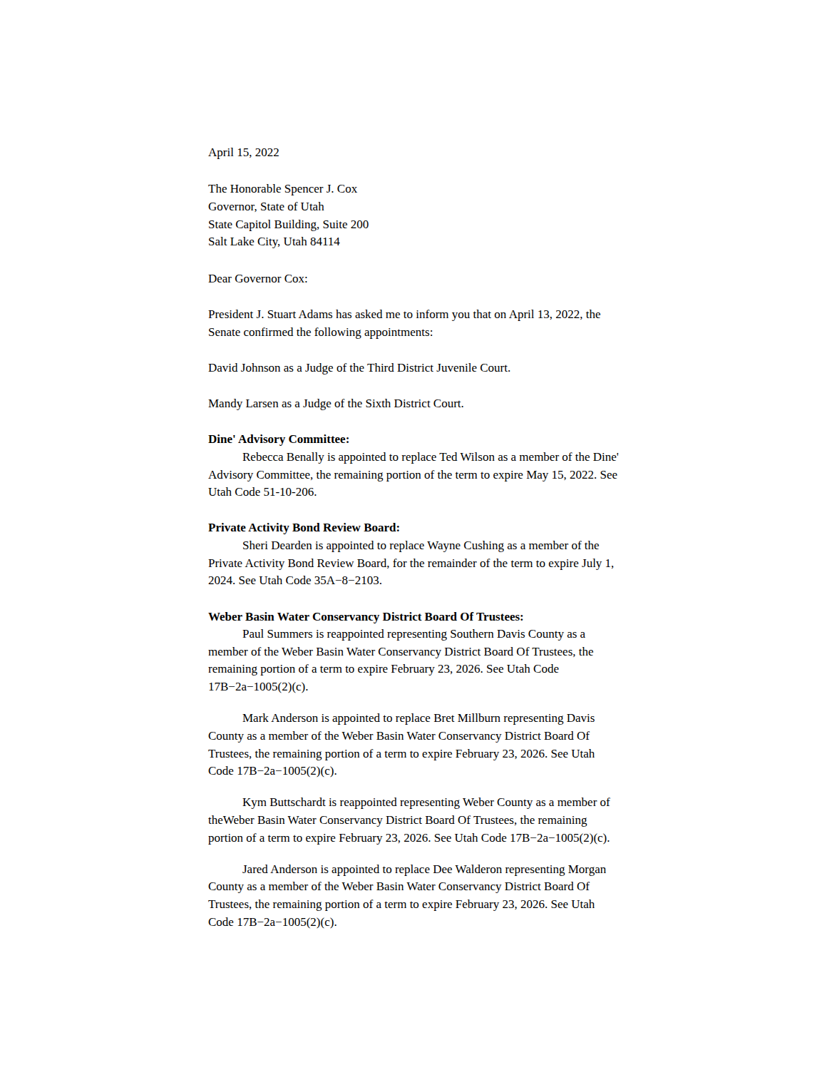April 15, 2022
The Honorable Spencer J. Cox
Governor, State of Utah
State Capitol Building, Suite 200
Salt Lake City, Utah 84114
Dear Governor Cox:
President J. Stuart Adams has asked me to inform you that on April 13, 2022, the Senate confirmed the following appointments:
David Johnson as a Judge of the Third District Juvenile Court.
Mandy Larsen as a Judge of the Sixth District Court.
Dine' Advisory Committee:
Rebecca Benally is appointed to replace Ted Wilson as a member of the Dine' Advisory Committee, the remaining portion of the term to expire May 15, 2022. See Utah Code 51-10-206.
Private Activity Bond Review Board:
Sheri Dearden is appointed to replace Wayne Cushing as a member of the Private Activity Bond Review Board, for the remainder of the term to expire July 1, 2024. See Utah Code 35A−8−2103.
Weber Basin Water Conservancy District Board Of Trustees:
Paul Summers is reappointed representing Southern Davis County as a member of the Weber Basin Water Conservancy District Board Of Trustees, the remaining portion of a term to expire February 23, 2026. See Utah Code 17B−2a−1005(2)(c).
Mark Anderson is appointed to replace Bret Millburn representing Davis County as a member of the Weber Basin Water Conservancy District Board Of Trustees, the remaining portion of a term to expire February 23, 2026. See Utah Code 17B−2a−1005(2)(c).
Kym Buttschardt is reappointed representing Weber County as a member of theWeber Basin Water Conservancy District Board Of Trustees, the remaining portion of a term to expire February 23, 2026. See Utah Code 17B−2a−1005(2)(c).
Jared Anderson is appointed to replace Dee Walderon representing Morgan County as a member of the Weber Basin Water Conservancy District Board Of Trustees, the remaining portion of a term to expire February 23, 2026. See Utah Code 17B−2a−1005(2)(c).